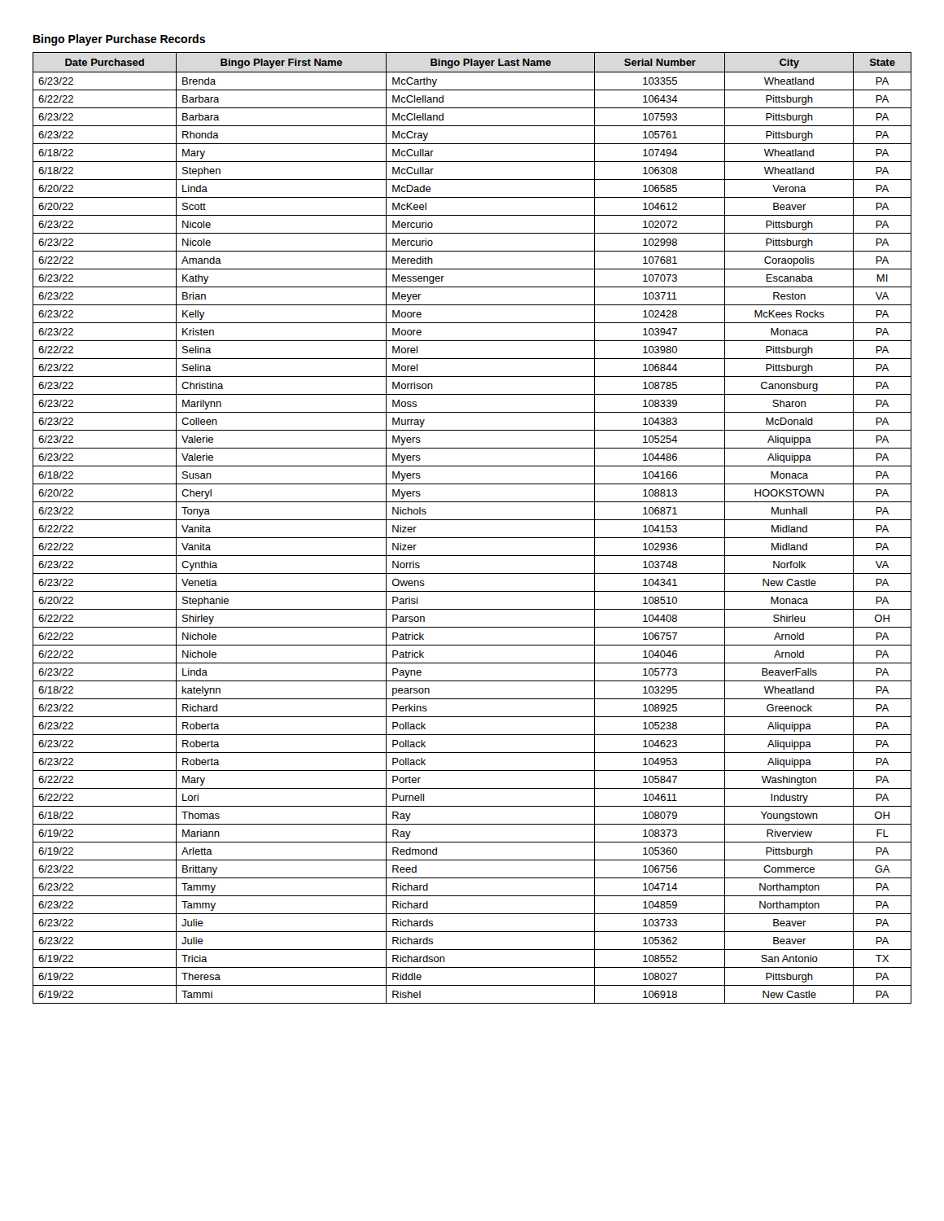Bingo Player Purchase Records
| Date Purchased | Bingo Player First Name | Bingo Player Last Name | Serial Number | City | State |
| --- | --- | --- | --- | --- | --- |
| 6/23/22 | Brenda | McCarthy | 103355 | Wheatland | PA |
| 6/22/22 | Barbara | McClelland | 106434 | Pittsburgh | PA |
| 6/23/22 | Barbara | McClelland | 107593 | Pittsburgh | PA |
| 6/23/22 | Rhonda | McCray | 105761 | Pittsburgh | PA |
| 6/18/22 | Mary | McCullar | 107494 | Wheatland | PA |
| 6/18/22 | Stephen | McCullar | 106308 | Wheatland | PA |
| 6/20/22 | Linda | McDade | 106585 | Verona | PA |
| 6/20/22 | Scott | McKeel | 104612 | Beaver | PA |
| 6/23/22 | Nicole | Mercurio | 102072 | Pittsburgh | PA |
| 6/23/22 | Nicole | Mercurio | 102998 | Pittsburgh | PA |
| 6/22/22 | Amanda | Meredith | 107681 | Coraopolis | PA |
| 6/23/22 | Kathy | Messenger | 107073 | Escanaba | MI |
| 6/23/22 | Brian | Meyer | 103711 | Reston | VA |
| 6/23/22 | Kelly | Moore | 102428 | McKees Rocks | PA |
| 6/23/22 | Kristen | Moore | 103947 | Monaca | PA |
| 6/22/22 | Selina | Morel | 103980 | Pittsburgh | PA |
| 6/23/22 | Selina | Morel | 106844 | Pittsburgh | PA |
| 6/23/22 | Christina | Morrison | 108785 | Canonsburg | PA |
| 6/23/22 | Marilynn | Moss | 108339 | Sharon | PA |
| 6/23/22 | Colleen | Murray | 104383 | McDonald | PA |
| 6/23/22 | Valerie | Myers | 105254 | Aliquippa | PA |
| 6/23/22 | Valerie | Myers | 104486 | Aliquippa | PA |
| 6/18/22 | Susan | Myers | 104166 | Monaca | PA |
| 6/20/22 | Cheryl | Myers | 108813 | HOOKSTOWN | PA |
| 6/23/22 | Tonya | Nichols | 106871 | Munhall | PA |
| 6/22/22 | Vanita | Nizer | 104153 | Midland | PA |
| 6/22/22 | Vanita | Nizer | 102936 | Midland | PA |
| 6/23/22 | Cynthia | Norris | 103748 | Norfolk | VA |
| 6/23/22 | Venetia | Owens | 104341 | New Castle | PA |
| 6/20/22 | Stephanie | Parisi | 108510 | Monaca | PA |
| 6/22/22 | Shirley | Parson | 104408 | Shirleu | OH |
| 6/22/22 | Nichole | Patrick | 106757 | Arnold | PA |
| 6/22/22 | Nichole | Patrick | 104046 | Arnold | PA |
| 6/23/22 | Linda | Payne | 105773 | BeaverFalls | PA |
| 6/18/22 | katelynn | pearson | 103295 | Wheatland | PA |
| 6/23/22 | Richard | Perkins | 108925 | Greenock | PA |
| 6/23/22 | Roberta | Pollack | 105238 | Aliquippa | PA |
| 6/23/22 | Roberta | Pollack | 104623 | Aliquippa | PA |
| 6/23/22 | Roberta | Pollack | 104953 | Aliquippa | PA |
| 6/22/22 | Mary | Porter | 105847 | Washington | PA |
| 6/22/22 | Lori | Purnell | 104611 | Industry | PA |
| 6/18/22 | Thomas | Ray | 108079 | Youngstown | OH |
| 6/19/22 | Mariann | Ray | 108373 | Riverview | FL |
| 6/19/22 | Arletta | Redmond | 105360 | Pittsburgh | PA |
| 6/23/22 | Brittany | Reed | 106756 | Commerce | GA |
| 6/23/22 | Tammy | Richard | 104714 | Northampton | PA |
| 6/23/22 | Tammy | Richard | 104859 | Northampton | PA |
| 6/23/22 | Julie | Richards | 103733 | Beaver | PA |
| 6/23/22 | Julie | Richards | 105362 | Beaver | PA |
| 6/19/22 | Tricia | Richardson | 108552 | San Antonio | TX |
| 6/19/22 | Theresa | Riddle | 108027 | Pittsburgh | PA |
| 6/19/22 | Tammi | Rishel | 106918 | New Castle | PA |